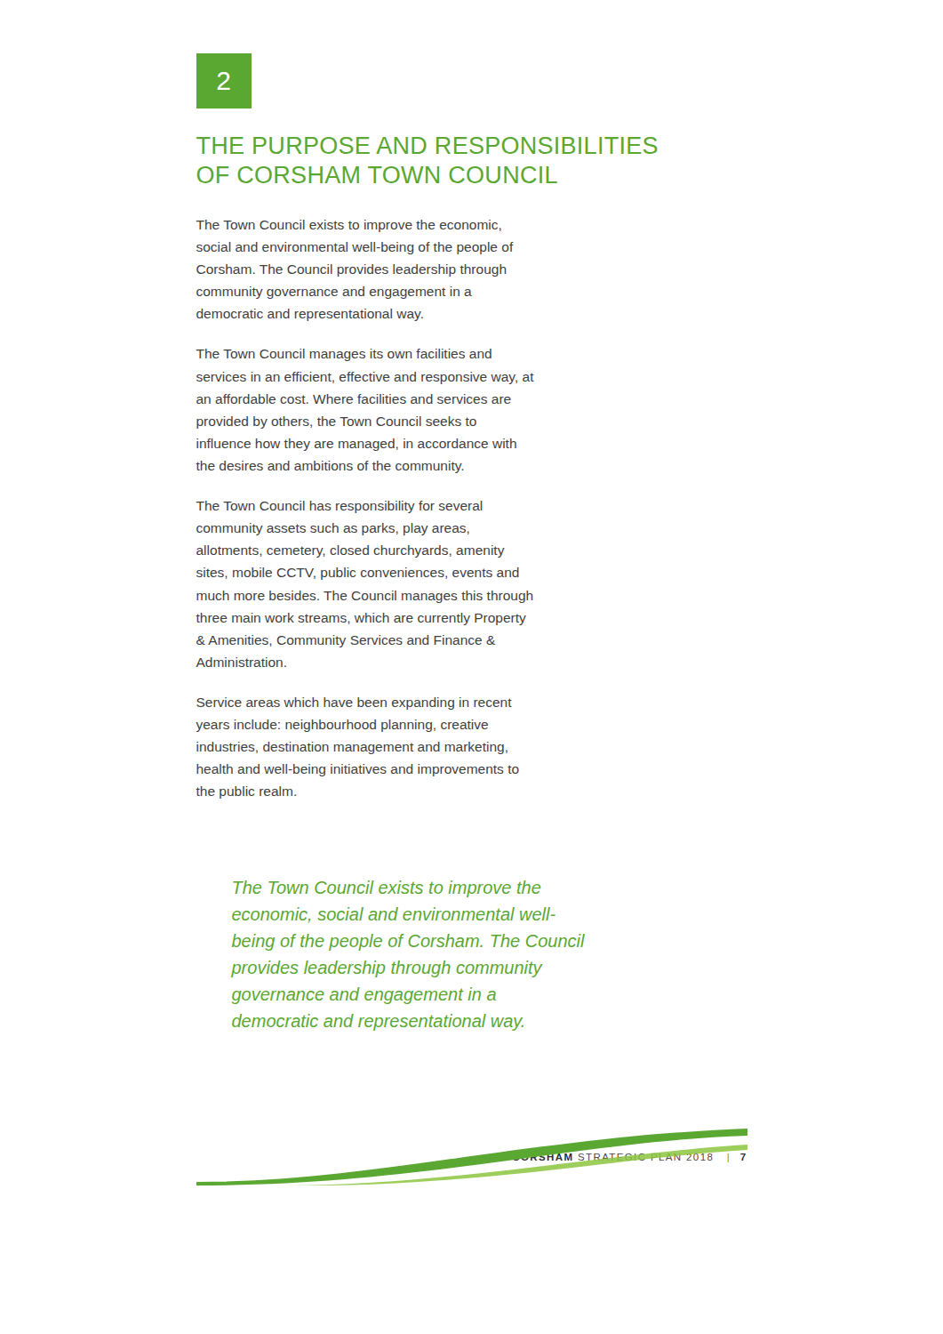2
The purpose and responsibilities of Corsham Town Council
The Town Council exists to improve the economic, social and environmental well-being of the people of Corsham. The Council provides leadership through community governance and engagement in a democratic and representational way.
The Town Council manages its own facilities and services in an efficient, effective and responsive way, at an affordable cost. Where facilities and services are provided by others, the Town Council seeks to influence how they are managed, in accordance with the desires and ambitions of the community.
The Town Council has responsibility for several community assets such as parks, play areas, allotments, cemetery, closed churchyards, amenity sites, mobile CCTV, public conveniences, events and much more besides. The Council manages this through three main work streams, which are currently Property & Amenities, Community Services and Finance & Administration.
Service areas which have been expanding in recent years include: neighbourhood planning, creative industries, destination management and marketing, health and well-being initiatives and improvements to the public realm.
The Town Council exists to improve the economic, social and environmental well-being of the people of Corsham. The Council provides leadership through community governance and engagement in a democratic and representational way.
CORSHAM STRATEGIC PLAN 2018 | 7